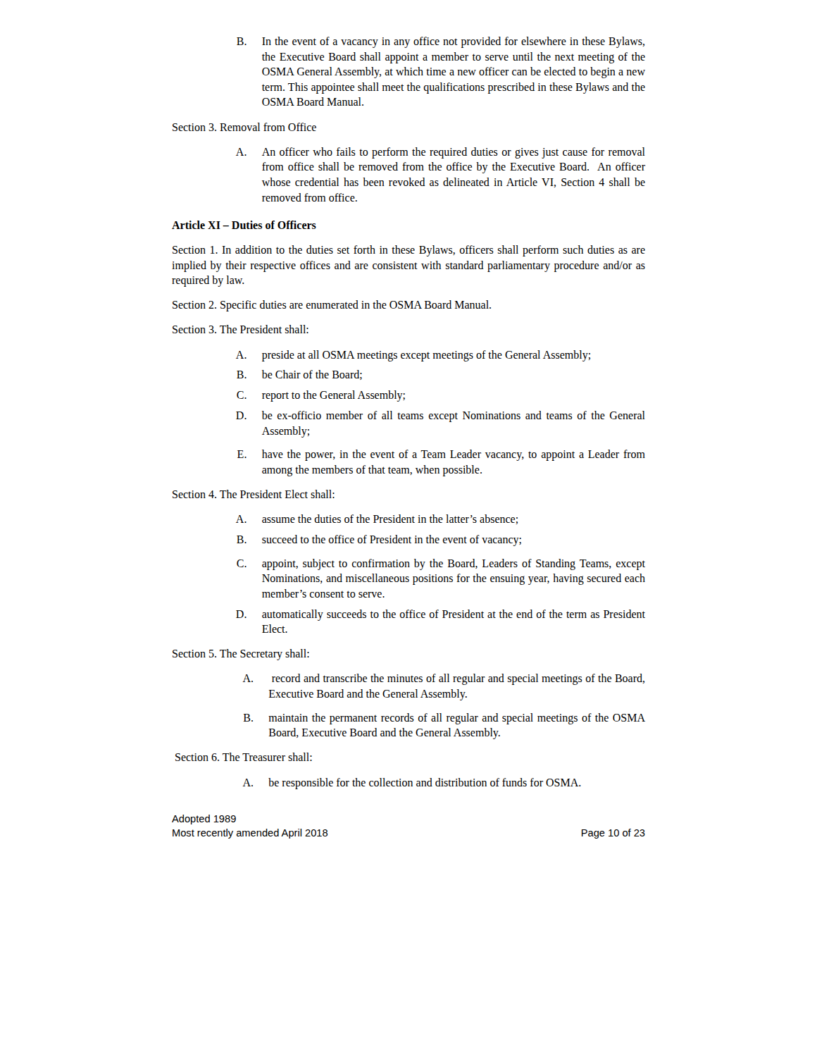In the event of a vacancy in any office not provided for elsewhere in these Bylaws, the Executive Board shall appoint a member to serve until the next meeting of the OSMA General Assembly, at which time a new officer can be elected to begin a new term. This appointee shall meet the qualifications prescribed in these Bylaws and the OSMA Board Manual.
Section 3. Removal from Office
An officer who fails to perform the required duties or gives just cause for removal from office shall be removed from the office by the Executive Board. An officer whose credential has been revoked as delineated in Article VI, Section 4 shall be removed from office.
Article XI – Duties of Officers
Section 1. In addition to the duties set forth in these Bylaws, officers shall perform such duties as are implied by their respective offices and are consistent with standard parliamentary procedure and/or as required by law.
Section 2. Specific duties are enumerated in the OSMA Board Manual.
Section 3. The President shall:
preside at all OSMA meetings except meetings of the General Assembly;
be Chair of the Board;
report to the General Assembly;
be ex-officio member of all teams except Nominations and teams of the General Assembly;
have the power, in the event of a Team Leader vacancy, to appoint a Leader from among the members of that team, when possible.
Section 4. The President Elect shall:
assume the duties of the President in the latter’s absence;
succeed to the office of President in the event of vacancy;
appoint, subject to confirmation by the Board, Leaders of Standing Teams, except Nominations, and miscellaneous positions for the ensuing year, having secured each member’s consent to serve.
automatically succeeds to the office of President at the end of the term as President Elect.
Section 5. The Secretary shall:
record and transcribe the minutes of all regular and special meetings of the Board, Executive Board and the General Assembly.
maintain the permanent records of all regular and special meetings of the OSMA Board, Executive Board and the General Assembly.
Section 6. The Treasurer shall:
be responsible for the collection and distribution of funds for OSMA.
Adopted 1989
Most recently amended April 2018
Page 10 of 23